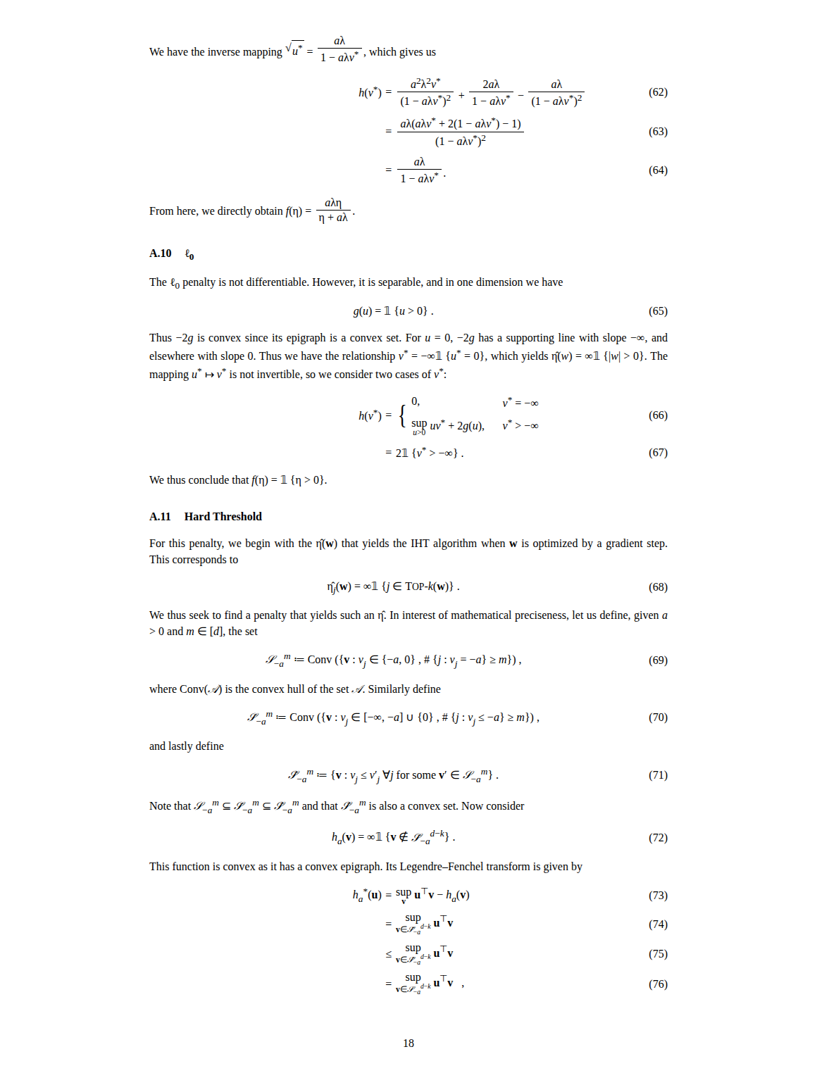We have the inverse mapping u* = aλ 1 − aλv*, which gives us
h(v*)
=
a2λ2v*(1 − aλv*)2 + 2aλ 1 − aλv* − aλ(1 − aλv*)2
(62)
=
aλ(aλv* + 2(1 − aλv*) − 1)(1 − aλv*)2
(63)
=
aλ 1 − aλv*.
(64)
From here, we directly obtain f(η) = aλη η + aλ.
A.10ℓ0
The ℓ0 penalty is not differentiable. However, it is separable, and in one dimension we have
g(u) = 𝟙 {u > 0} .
(65)
Thus −2g is convex since its epigraph is a convex set. For u = 0, −2g has a supporting line with slope −∞, and elsewhere with slope 0. Thus we have the relationship v* = −∞𝟙 {u* = 0}, which yields η̂(w) = ∞𝟙 {|w| > 0}. The mapping u* ↦ v* is not invertible, so we consider two cases of v*:
h(v*)
=
{ 0, v* = −∞ sup u>0 uv* + 2g(u), v* > −∞
(66)
=
2𝟙 {v* > −∞} .
(67)
We thus conclude that f(η) = 𝟙 {η > 0}.
A.11 Hard Threshold
For this penalty, we begin with the η̂(w) that yields the IHT algorithm when w is optimized by a gradient step. This corresponds to
η̂j(w) = ∞𝟙 {j ∈ TOP-k(w)} .
(68)
We thus seek to find a penalty that yields such an η̂. In interest of mathematical preciseness, let us define, given a > 0 and m ∈ [d], the set
𝒮−am ≔ Conv ({v : vj ∈ {−a, 0} , # {j : vj = −a} ≥ m}) ,
(69)
where Conv(𝒜) is the convex hull of the set 𝒜. Similarly define
𝒮̄−am ≔ Conv ({v : vj ∈ [−∞, −a] ∪ {0} , # {j : vj ≤ −a} ≥ m}) ,
(70)
and lastly define
𝒮̂−am ≔ {v : vj ≤ v′j ∀j for some v′ ∈ 𝒮−am} .
(71)
Note that 𝒮−am ⊆ 𝒮̄−am ⊆ 𝒮̂−am and that 𝒮̂−am is also a convex set. Now consider
ha(v) = ∞𝟙 {v ∉ 𝒮̄−ad−k} .
(72)
This function is convex as it has a convex epigraph. Its Legendre–Fenchel transform is given by
ha*(u)
=
sup v u⊤v − ha(v)
(73)
=
sup v∈𝒮̄−ad−k u⊤v
(74)
≤
sup v∈𝒮̂−ad−k u⊤v
(75)
=
sup v∈𝒮−ad−k u⊤v ,
(76)
18